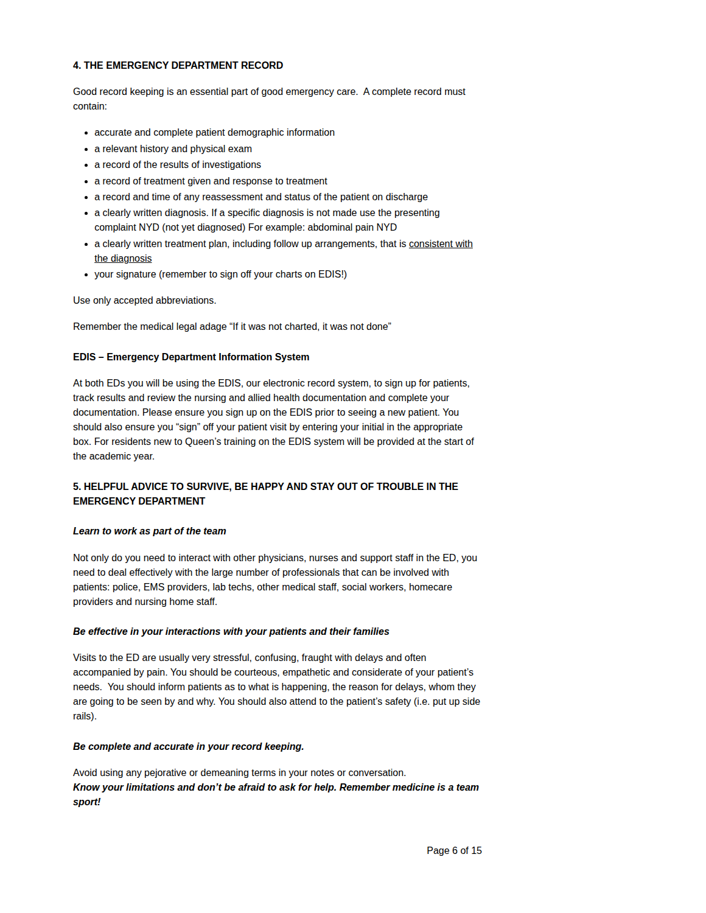4. THE EMERGENCY DEPARTMENT RECORD
Good record keeping is an essential part of good emergency care. A complete record must contain:
accurate and complete patient demographic information
a relevant history and physical exam
a record of the results of investigations
a record of treatment given and response to treatment
a record and time of any reassessment and status of the patient on discharge
a clearly written diagnosis. If a specific diagnosis is not made use the presenting complaint NYD (not yet diagnosed) For example: abdominal pain NYD
a clearly written treatment plan, including follow up arrangements, that is consistent with the diagnosis
your signature (remember to sign off your charts on EDIS!)
Use only accepted abbreviations.
Remember the medical legal adage “If it was not charted, it was not done”
EDIS – Emergency Department Information System
At both EDs you will be using the EDIS, our electronic record system, to sign up for patients, track results and review the nursing and allied health documentation and complete your documentation. Please ensure you sign up on the EDIS prior to seeing a new patient. You should also ensure you “sign” off your patient visit by entering your initial in the appropriate box. For residents new to Queen’s training on the EDIS system will be provided at the start of the academic year.
5. HELPFUL ADVICE TO SURVIVE, BE HAPPY AND STAY OUT OF TROUBLE IN THE EMERGENCY DEPARTMENT
Learn to work as part of the team
Not only do you need to interact with other physicians, nurses and support staff in the ED, you need to deal effectively with the large number of professionals that can be involved with patients: police, EMS providers, lab techs, other medical staff, social workers, homecare providers and nursing home staff.
Be effective in your interactions with your patients and their families
Visits to the ED are usually very stressful, confusing, fraught with delays and often accompanied by pain. You should be courteous, empathetic and considerate of your patient’s needs. You should inform patients as to what is happening, the reason for delays, whom they are going to be seen by and why. You should also attend to the patient’s safety (i.e. put up side rails).
Be complete and accurate in your record keeping.
Avoid using any pejorative or demeaning terms in your notes or conversation.
Know your limitations and don’t be afraid to ask for help. Remember medicine is a team sport!
Page 6 of 15